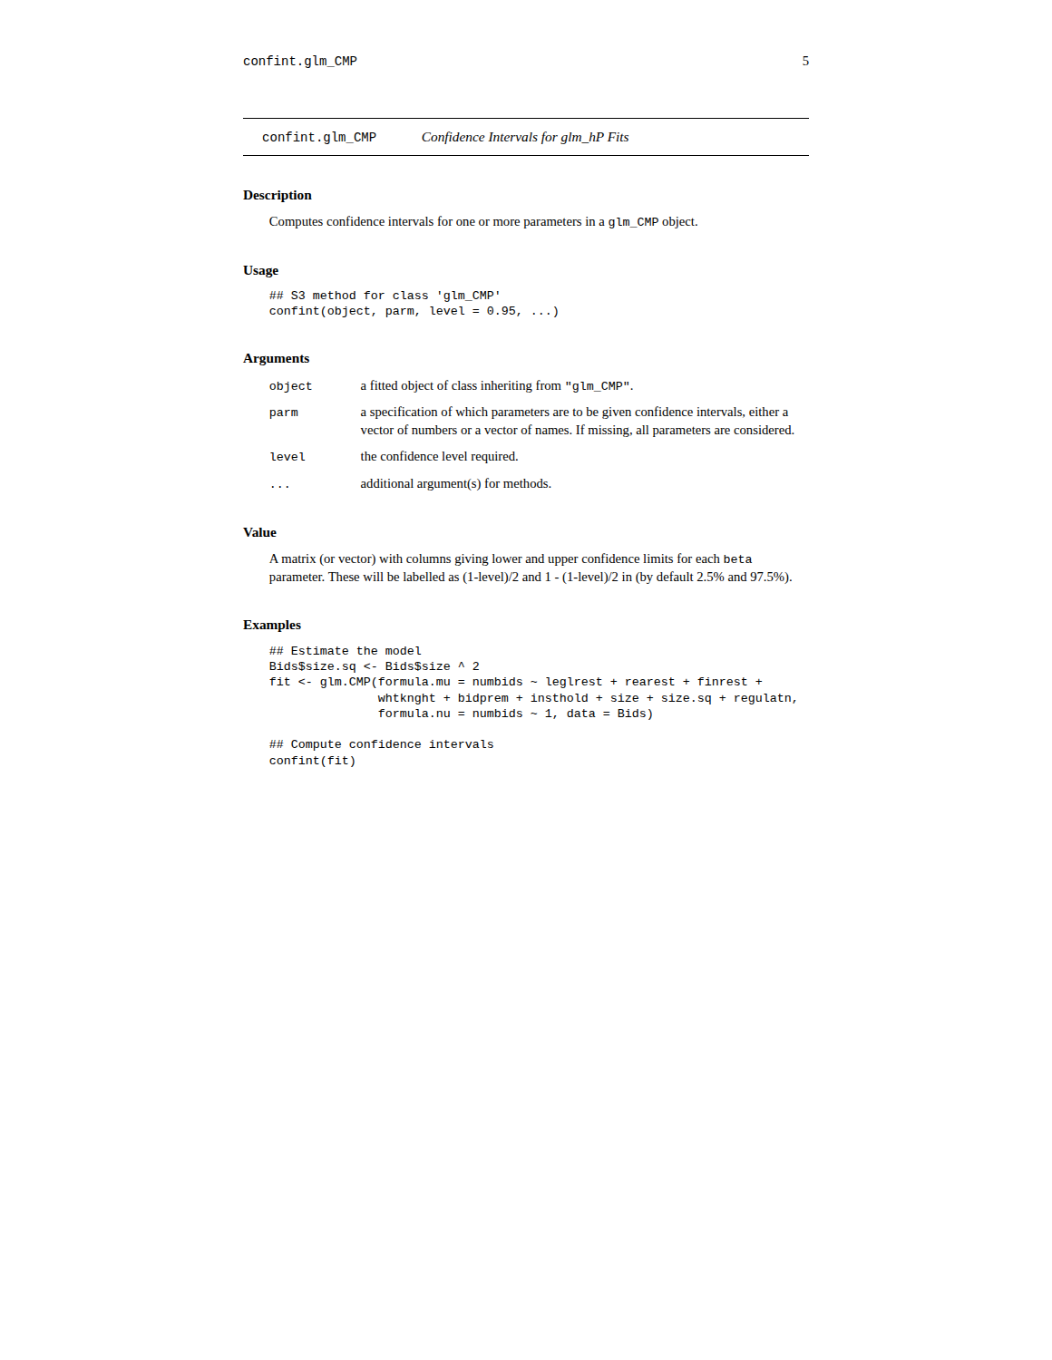confint.glm_CMP
5
confint.glm_CMP
Confidence Intervals for glm_hP Fits
Description
Computes confidence intervals for one or more parameters in a glm_CMP object.
Usage
## S3 method for class 'glm_CMP'
confint(object, parm, level = 0.95, ...)
Arguments
object
a fitted object of class inheriting from "glm_CMP".
parm
a specification of which parameters are to be given confidence intervals, either a vector of numbers or a vector of names. If missing, all parameters are considered.
level
the confidence level required.
...
additional argument(s) for methods.
Value
A matrix (or vector) with columns giving lower and upper confidence limits for each beta parameter. These will be labelled as (1-level)/2 and 1 - (1-level)/2 in (by default 2.5% and 97.5%).
Examples
## Estimate the model
Bids$size.sq <- Bids$size ^ 2
fit <- glm.CMP(formula.mu = numbids ~ leglrest + rearest + finrest +
               whtknght + bidprem + insthold + size + size.sq + regulatn,
               formula.nu = numbids ~ 1, data = Bids)

## Compute confidence intervals
confint(fit)